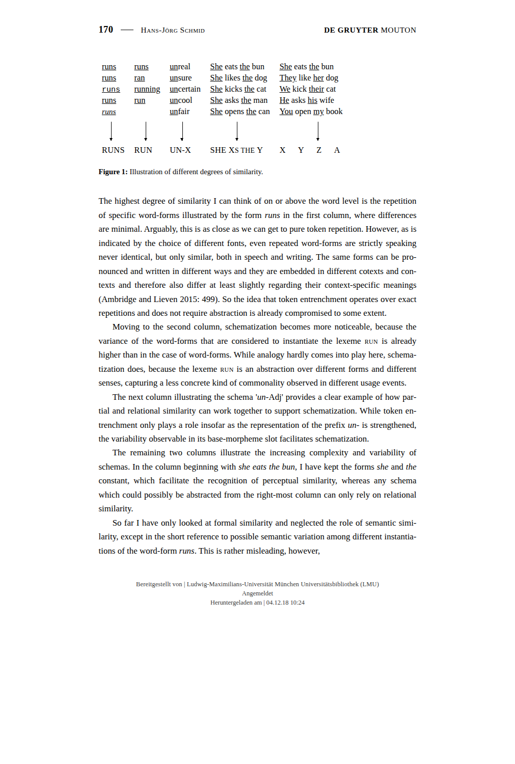170 Hans-Jörg Schmid
DE GRUYTER MOUTON
| runs | runs | un real | She eats the bun | She eats the bun |
| runs | ran | un sure | She likes the dog | They like her dog |
| runs | running | un certain | She kicks the cat | We kick their cat |
| runs | run | un cool | She asks the man | He asks his wife |
| runs | | un fair | She opens the can | You open my book |
| RUNS | RUN | UN-X | SHE X S THE Y | X Y Z A |
Figure 1: Illustration of different degrees of similarity.
The highest degree of similarity I can think of on or above the word level is the repetition of specific word-forms illustrated by the form runs in the first column, where differences are minimal. Arguably, this is as close as we can get to pure token repetition. However, as is indicated by the choice of different fonts, even repeated word-forms are strictly speaking never identical, but only similar, both in speech and writing. The same forms can be pronounced and written in different ways and they are embedded in different cotexts and contexts and therefore also differ at least slightly regarding their context-specific meanings (Ambridge and Lieven 2015: 499). So the idea that token entrenchment operates over exact repetitions and does not require abstraction is already compromised to some extent.
Moving to the second column, schematization becomes more noticeable, because the variance of the word-forms that are considered to instantiate the lexeme run is already higher than in the case of word-forms. While analogy hardly comes into play here, schematization does, because the lexeme run is an abstraction over different forms and different senses, capturing a less concrete kind of commonality observed in different usage events.
The next column illustrating the schema 'un-Adj' provides a clear example of how partial and relational similarity can work together to support schematization. While token entrenchment only plays a role insofar as the representation of the prefix un- is strengthened, the variability observable in its base-morpheme slot facilitates schematization.
The remaining two columns illustrate the increasing complexity and variability of schemas. In the column beginning with she eats the bun, I have kept the forms she and the constant, which facilitate the recognition of perceptual similarity, whereas any schema which could possibly be abstracted from the right-most column can only rely on relational similarity.
So far I have only looked at formal similarity and neglected the role of semantic similarity, except in the short reference to possible semantic variation among different instantiations of the word-form runs. This is rather misleading, however,
Bereitgestellt von | Ludwig-Maximilians-Universität München Universitätsbibliothek (LMU)
Angemeldet
Heruntergeladen am | 04.12.18 10:24